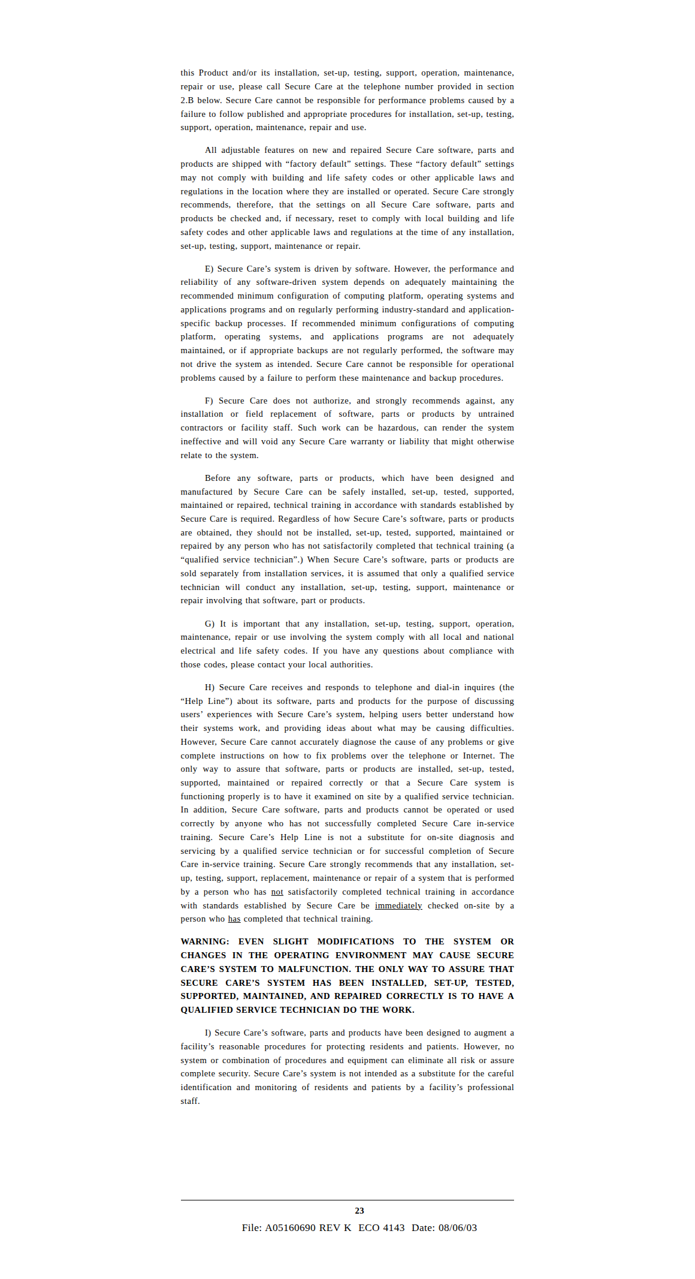this Product and/or its installation, set-up, testing, support, operation, maintenance, repair or use, please call Secure Care at the telephone number provided in section 2.B below. Secure Care cannot be responsible for performance problems caused by a failure to follow published and appropriate procedures for installation, set-up, testing, support, operation, maintenance, repair and use.
All adjustable features on new and repaired Secure Care software, parts and products are shipped with “factory default” settings. These “factory default” settings may not comply with building and life safety codes or other applicable laws and regulations in the location where they are installed or operated. Secure Care strongly recommends, therefore, that the settings on all Secure Care software, parts and products be checked and, if necessary, reset to comply with local building and life safety codes and other applicable laws and regulations at the time of any installation, set-up, testing, support, maintenance or repair.
E) Secure Care’s system is driven by software. However, the performance and reliability of any software-driven system depends on adequately maintaining the recommended minimum configuration of computing platform, operating systems and applications programs and on regularly performing industry-standard and application-specific backup processes. If recommended minimum configurations of computing platform, operating systems, and applications programs are not adequately maintained, or if appropriate backups are not regularly performed, the software may not drive the system as intended. Secure Care cannot be responsible for operational problems caused by a failure to perform these maintenance and backup procedures.
F) Secure Care does not authorize, and strongly recommends against, any installation or field replacement of software, parts or products by untrained contractors or facility staff. Such work can be hazardous, can render the system ineffective and will void any Secure Care warranty or liability that might otherwise relate to the system.
Before any software, parts or products, which have been designed and manufactured by Secure Care can be safely installed, set-up, tested, supported, maintained or repaired, technical training in accordance with standards established by Secure Care is required. Regardless of how Secure Care’s software, parts or products are obtained, they should not be installed, set-up, tested, supported, maintained or repaired by any person who has not satisfactorily completed that technical training (a “qualified service technician”.) When Secure Care’s software, parts or products are sold separately from installation services, it is assumed that only a qualified service technician will conduct any installation, set-up, testing, support, maintenance or repair involving that software, part or products.
G) It is important that any installation, set-up, testing, support, operation, maintenance, repair or use involving the system comply with all local and national electrical and life safety codes. If you have any questions about compliance with those codes, please contact your local authorities.
H) Secure Care receives and responds to telephone and dial-in inquires (the “Help Line”) about its software, parts and products for the purpose of discussing users’ experiences with Secure Care’s system, helping users better understand how their systems work, and providing ideas about what may be causing difficulties. However, Secure Care cannot accurately diagnose the cause of any problems or give complete instructions on how to fix problems over the telephone or Internet. The only way to assure that software, parts or products are installed, set-up, tested, supported, maintained or repaired correctly or that a Secure Care system is functioning properly is to have it examined on site by a qualified service technician. In addition, Secure Care software, parts and products cannot be operated or used correctly by anyone who has not successfully completed Secure Care in-service training. Secure Care’s Help Line is not a substitute for on-site diagnosis and servicing by a qualified service technician or for successful completion of Secure Care in-service training. Secure Care strongly recommends that any installation, set-up, testing, support, replacement, maintenance or repair of a system that is performed by a person who has not satisfactorily completed technical training in accordance with standards established by Secure Care be immediately checked on-site by a person who has completed that technical training.
WARNING: EVEN SLIGHT MODIFICATIONS TO THE SYSTEM OR CHANGES IN THE OPERATING ENVIRONMENT MAY CAUSE SECURE CARE’S SYSTEM TO MALFUNCTION. THE ONLY WAY TO ASSURE THAT SECURE CARE’S SYSTEM HAS BEEN INSTALLED, SET-UP, TESTED, SUPPORTED, MAINTAINED, AND REPAIRED CORRECTLY IS TO HAVE A QUALIFIED SERVICE TECHNICIAN DO THE WORK.
I) Secure Care’s software, parts and products have been designed to augment a facility’s reasonable procedures for protecting residents and patients. However, no system or combination of procedures and equipment can eliminate all risk or assure complete security. Secure Care’s system is not intended as a substitute for the careful identification and monitoring of residents and patients by a facility’s professional staff.
23
File: A05160690 REV K ECO 4143 Date: 08/06/03